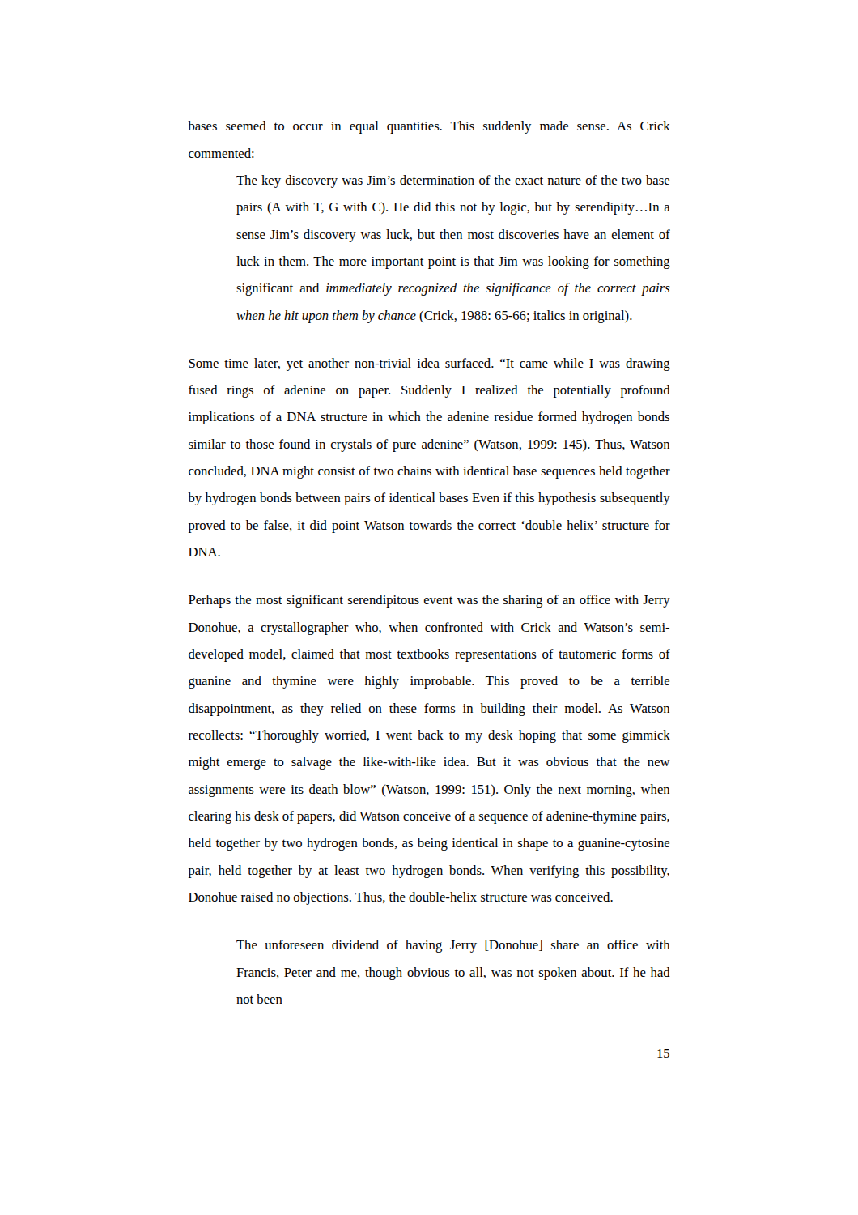bases seemed to occur in equal quantities. This suddenly made sense. As Crick commented:
The key discovery was Jim’s determination of the exact nature of the two base pairs (A with T, G with C). He did this not by logic, but by serendipity…In a sense Jim’s discovery was luck, but then most discoveries have an element of luck in them. The more important point is that Jim was looking for something significant and immediately recognized the significance of the correct pairs when he hit upon them by chance (Crick, 1988: 65-66; italics in original).
Some time later, yet another non-trivial idea surfaced. “It came while I was drawing fused rings of adenine on paper. Suddenly I realized the potentially profound implications of a DNA structure in which the adenine residue formed hydrogen bonds similar to those found in crystals of pure adenine” (Watson, 1999: 145). Thus, Watson concluded, DNA might consist of two chains with identical base sequences held together by hydrogen bonds between pairs of identical bases Even if this hypothesis subsequently proved to be false, it did point Watson towards the correct ‘double helix’ structure for DNA.
Perhaps the most significant serendipitous event was the sharing of an office with Jerry Donohue, a crystallographer who, when confronted with Crick and Watson’s semi-developed model, claimed that most textbooks representations of tautomeric forms of guanine and thymine were highly improbable. This proved to be a terrible disappointment, as they relied on these forms in building their model. As Watson recollects: “Thoroughly worried, I went back to my desk hoping that some gimmick might emerge to salvage the like-with-like idea. But it was obvious that the new assignments were its death blow” (Watson, 1999: 151). Only the next morning, when clearing his desk of papers, did Watson conceive of a sequence of adenine-thymine pairs, held together by two hydrogen bonds, as being identical in shape to a guanine-cytosine pair, held together by at least two hydrogen bonds. When verifying this possibility, Donohue raised no objections. Thus, the double-helix structure was conceived.
The unforeseen dividend of having Jerry [Donohue] share an office with Francis, Peter and me, though obvious to all, was not spoken about. If he had not been
15